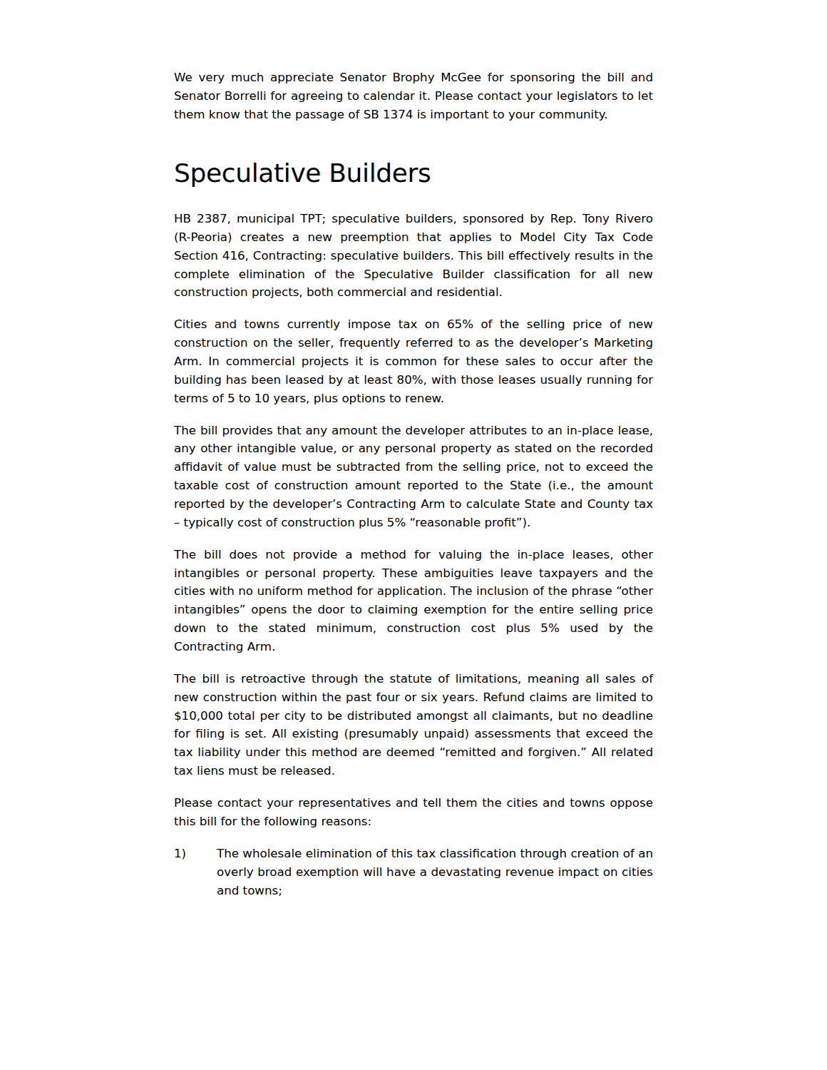We very much appreciate Senator Brophy McGee for sponsoring the bill and Senator Borrelli for agreeing to calendar it. Please contact your legislators to let them know that the passage of SB 1374 is important to your community.
Speculative Builders
HB 2387, municipal TPT; speculative builders, sponsored by Rep. Tony Rivero (R-Peoria) creates a new preemption that applies to Model City Tax Code Section 416, Contracting: speculative builders. This bill effectively results in the complete elimination of the Speculative Builder classification for all new construction projects, both commercial and residential.
Cities and towns currently impose tax on 65% of the selling price of new construction on the seller, frequently referred to as the developer’s Marketing Arm. In commercial projects it is common for these sales to occur after the building has been leased by at least 80%, with those leases usually running for terms of 5 to 10 years, plus options to renew.
The bill provides that any amount the developer attributes to an in-place lease, any other intangible value, or any personal property as stated on the recorded affidavit of value must be subtracted from the selling price, not to exceed the taxable cost of construction amount reported to the State (i.e., the amount reported by the developer’s Contracting Arm to calculate State and County tax – typically cost of construction plus 5% “reasonable profit”).
The bill does not provide a method for valuing the in-place leases, other intangibles or personal property. These ambiguities leave taxpayers and the cities with no uniform method for application. The inclusion of the phrase “other intangibles” opens the door to claiming exemption for the entire selling price down to the stated minimum, construction cost plus 5% used by the Contracting Arm.
The bill is retroactive through the statute of limitations, meaning all sales of new construction within the past four or six years. Refund claims are limited to $10,000 total per city to be distributed amongst all claimants, but no deadline for filing is set. All existing (presumably unpaid) assessments that exceed the tax liability under this method are deemed “remitted and forgiven.” All related tax liens must be released.
Please contact your representatives and tell them the cities and towns oppose this bill for the following reasons:
1)
The wholesale elimination of this tax classification through creation of an overly broad exemption will have a devastating revenue impact on cities and towns;